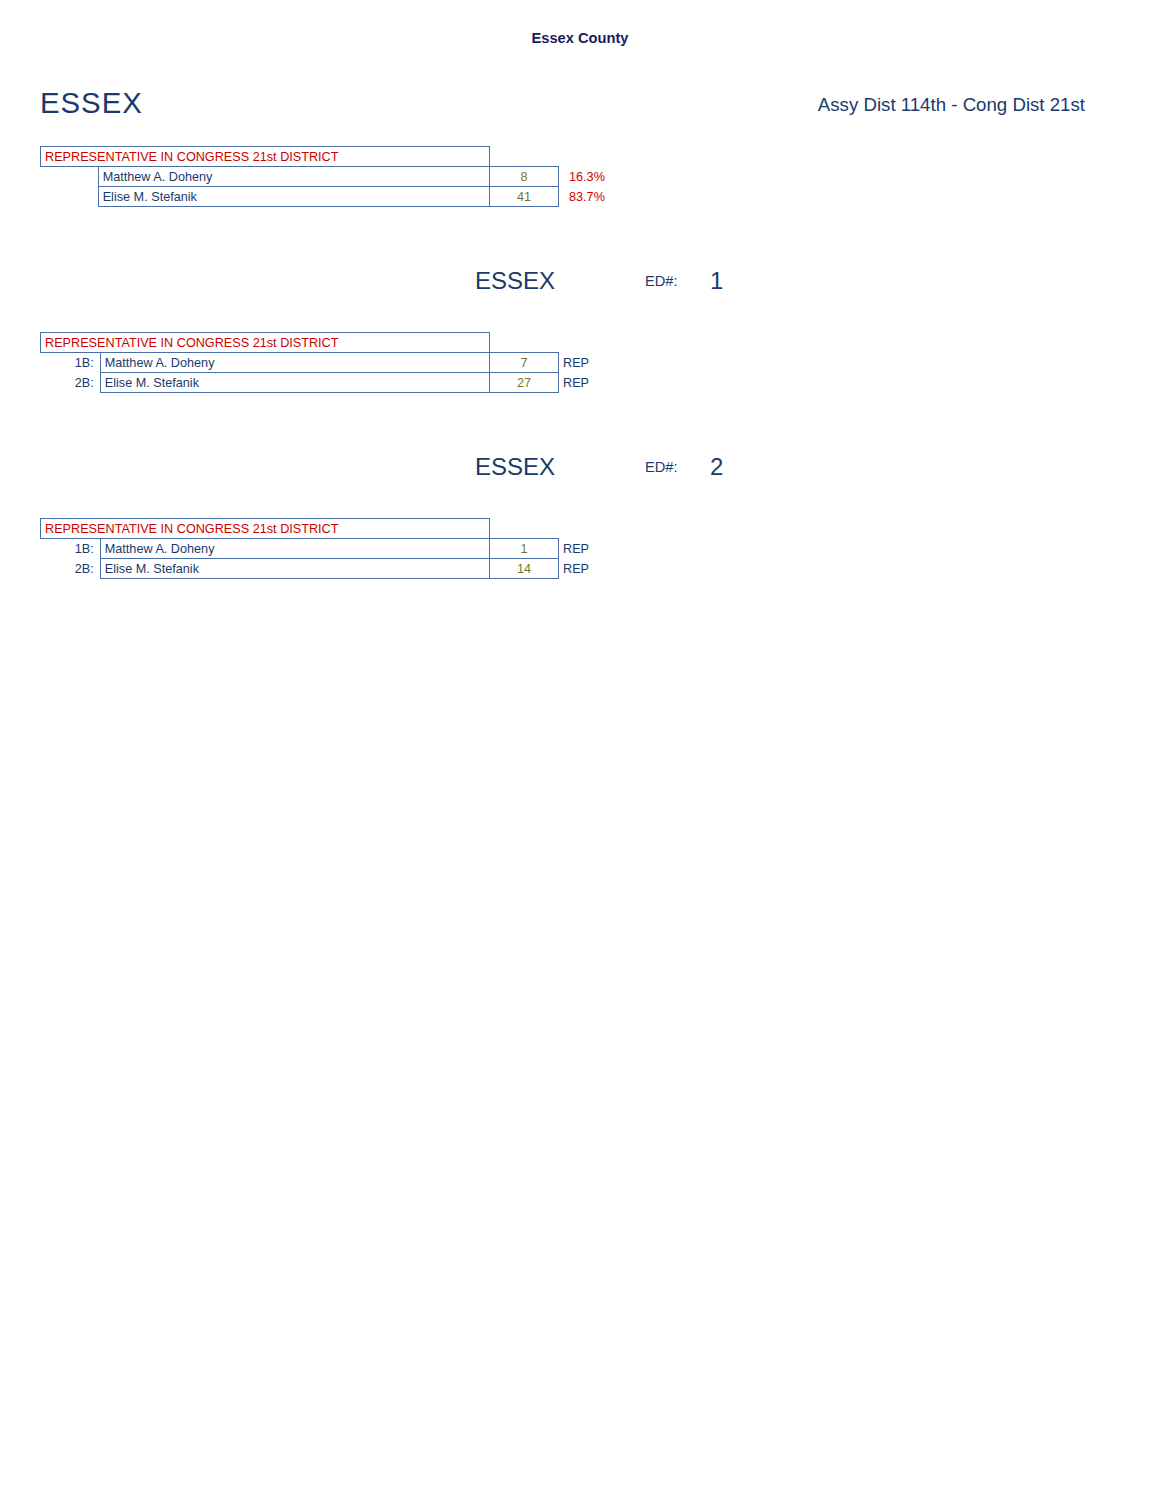Essex County
ESSEX
Assy Dist 114th - Cong Dist 21st
| REPRESENTATIVE IN CONGRESS 21st DISTRICT | | |
| | Matthew A. Doheny | 8 | 16.3% |
| | Elise M. Stefanik | 41 | 83.7% |
ESSEX
ED#:
1
| REPRESENTATIVE IN CONGRESS 21st DISTRICT | | |
| 1B: | Matthew A. Doheny | 7 | REP |
| 2B: | Elise M. Stefanik | 27 | REP |
ESSEX
ED#:
2
| REPRESENTATIVE IN CONGRESS 21st DISTRICT | | |
| 1B: | Matthew A. Doheny | 1 | REP |
| 2B: | Elise M. Stefanik | 14 | REP |